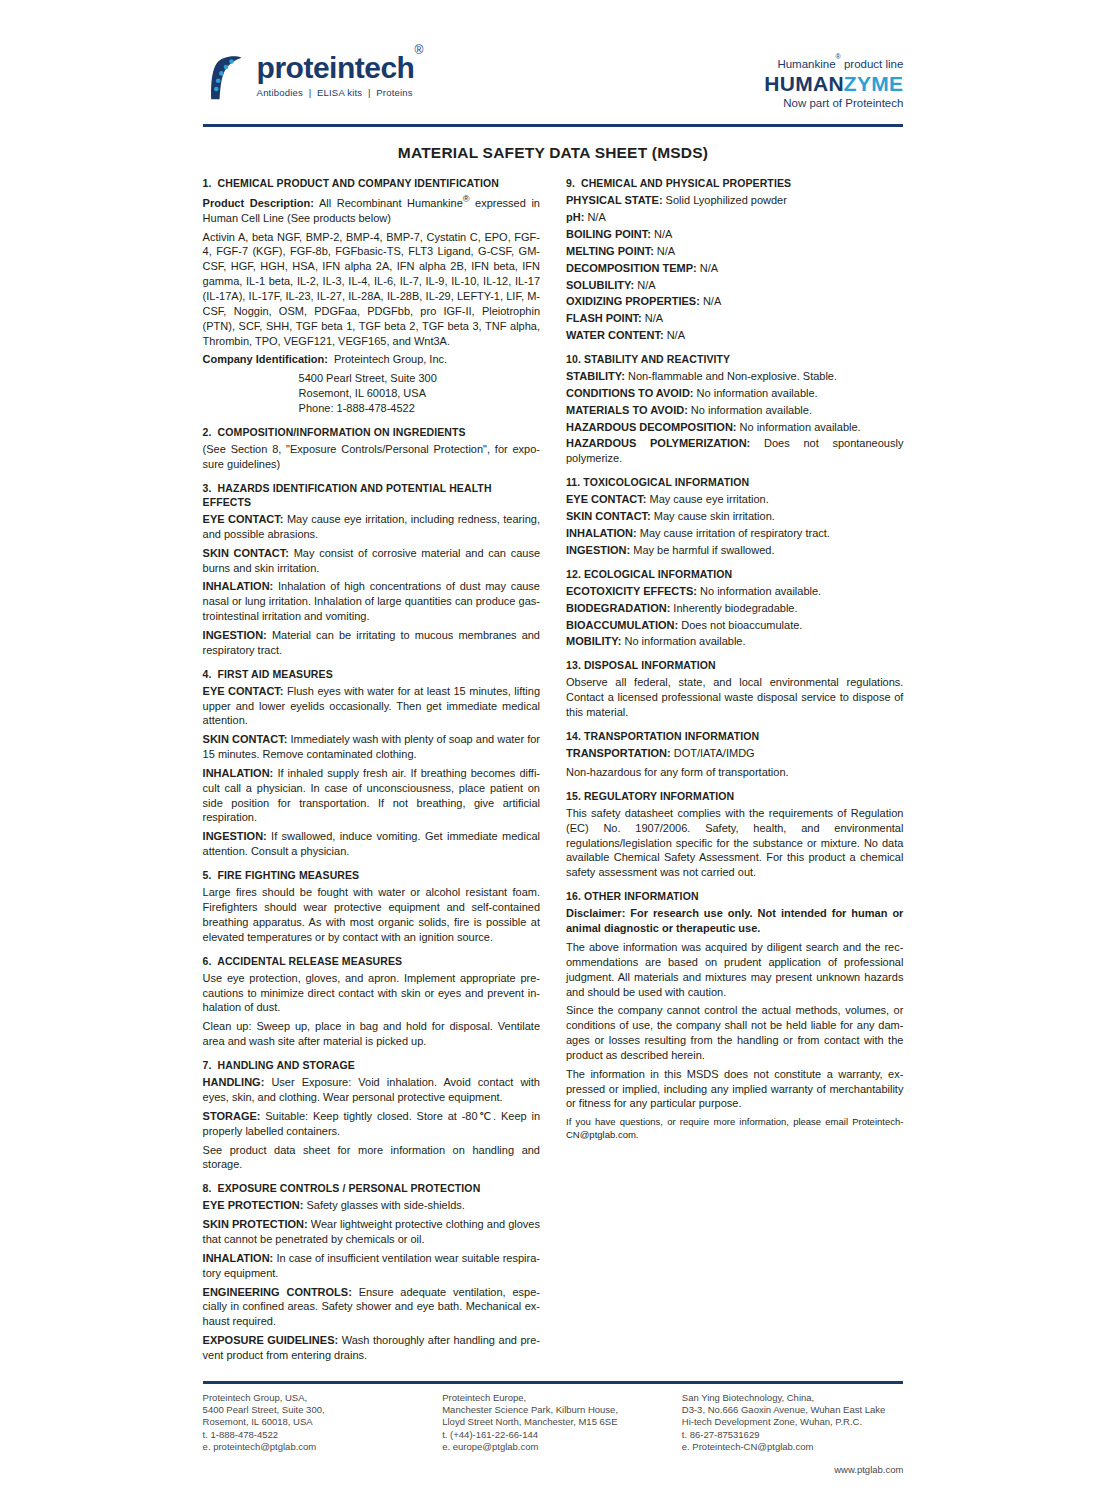proteintech®
Antibodies | ELISA kits | Proteins
Humankine® product line
HUMAN ZYME
Now part of Proteintech
MATERIAL SAFETY DATA SHEET (MSDS)
1. CHEMICAL PRODUCT AND COMPANY IDENTIFICATION
Product Description: All Recombinant Humankine® expressed in Human Cell Line (See products below)
Activin A, beta NGF, BMP-2, BMP-4, BMP-7, Cystatin C, EPO, FGF-4, FGF-7 (KGF), FGF-8b, FGFbasic-TS, FLT3 Ligand, G-CSF, GM-CSF, HGF, HGH, HSA, IFN alpha 2A, IFN alpha 2B, IFN beta, IFN gamma, IL-1 beta, IL-2, IL-3, IL-4, IL-6, IL-7, IL-9, IL-10, IL-12, IL-17 (IL-17A), IL-17F, IL-23, IL-27, IL-28A, IL-28B, IL-29, LEFTY-1, LIF, M-CSF, Noggin, OSM, PDGFaa, PDGFbb, pro IGF-II, Pleiotrophin (PTN), SCF, SHH, TGF beta 1, TGF beta 2, TGF beta 3, TNF alpha, Thrombin, TPO, VEGF121, VEGF165, and Wnt3A.
Company Identification: Proteintech Group, Inc.
5400 Pearl Street, Suite 300
Rosemont, IL 60018, USA
Phone: 1-888-478-4522
2. COMPOSITION/INFORMATION ON INGREDIENTS
(See Section 8, "Exposure Controls/Personal Protection", for exposure guidelines)
3. HAZARDS IDENTIFICATION AND POTENTIAL HEALTH EFFECTS
EYE CONTACT: May cause eye irritation, including redness, tearing, and possible abrasions.
SKIN CONTACT: May consist of corrosive material and can cause burns and skin irritation.
INHALATION: Inhalation of high concentrations of dust may cause nasal or lung irritation. Inhalation of large quantities can produce gastrointestinal irritation and vomiting.
INGESTION: Material can be irritating to mucous membranes and respiratory tract.
4. FIRST AID MEASURES
EYE CONTACT: Flush eyes with water for at least 15 minutes, lifting upper and lower eyelids occasionally. Then get immediate medical attention.
SKIN CONTACT: Immediately wash with plenty of soap and water for 15 minutes. Remove contaminated clothing.
INHALATION: If inhaled supply fresh air. If breathing becomes difficult call a physician. In case of unconsciousness, place patient on side position for transportation. If not breathing, give artificial respiration.
INGESTION: If swallowed, induce vomiting. Get immediate medical attention. Consult a physician.
5. FIRE FIGHTING MEASURES
Large fires should be fought with water or alcohol resistant foam. Firefighters should wear protective equipment and self-contained breathing apparatus. As with most organic solids, fire is possible at elevated temperatures or by contact with an ignition source.
6. ACCIDENTAL RELEASE MEASURES
Use eye protection, gloves, and apron. Implement appropriate precautions to minimize direct contact with skin or eyes and prevent inhalation of dust.
Clean up: Sweep up, place in bag and hold for disposal. Ventilate area and wash site after material is picked up.
7. HANDLING AND STORAGE
HANDLING: User Exposure: Void inhalation. Avoid contact with eyes, skin, and clothing. Wear personal protective equipment.
STORAGE: Suitable: Keep tightly closed. Store at -80℃. Keep in properly labelled containers.
See product data sheet for more information on handling and storage.
8. EXPOSURE CONTROLS / PERSONAL PROTECTION
EYE PROTECTION: Safety glasses with side-shields.
SKIN PROTECTION: Wear lightweight protective clothing and gloves that cannot be penetrated by chemicals or oil.
INHALATION: In case of insufficient ventilation wear suitable respiratory equipment.
ENGINEERING CONTROLS: Ensure adequate ventilation, especially in confined areas. Safety shower and eye bath. Mechanical exhaust required.
EXPOSURE GUIDELINES: Wash thoroughly after handling and prevent product from entering drains.
9. CHEMICAL AND PHYSICAL PROPERTIES
PHYSICAL STATE: Solid Lyophilized powder
pH: N/A
BOILING POINT: N/A
MELTING POINT: N/A
DECOMPOSITION TEMP: N/A
SOLUBILITY: N/A
OXIDIZING PROPERTIES: N/A
FLASH POINT: N/A
WATER CONTENT: N/A
10. STABILITY AND REACTIVITY
STABILITY: Non-flammable and Non-explosive. Stable.
CONDITIONS TO AVOID: No information available.
MATERIALS TO AVOID: No information available.
HAZARDOUS DECOMPOSITION: No information available.
HAZARDOUS POLYMERIZATION: Does not spontaneously polymerize.
11. TOXICOLOGICAL INFORMATION
EYE CONTACT: May cause eye irritation.
SKIN CONTACT: May cause skin irritation.
INHALATION: May cause irritation of respiratory tract.
INGESTION: May be harmful if swallowed.
12. ECOLOGICAL INFORMATION
ECOTOXICITY EFFECTS: No information available.
BIODEGRADATION: Inherently biodegradable.
BIOACCUMULATION: Does not bioaccumulate.
MOBILITY: No information available.
13. DISPOSAL INFORMATION
Observe all federal, state, and local environmental regulations. Contact a licensed professional waste disposal service to dispose of this material.
14. TRANSPORTATION INFORMATION
TRANSPORTATION: DOT/IATA/IMDG
Non-hazardous for any form of transportation.
15. REGULATORY INFORMATION
This safety datasheet complies with the requirements of Regulation (EC) No. 1907/2006. Safety, health, and environmental regulations/legislation specific for the substance or mixture. No data available Chemical Safety Assessment. For this product a chemical safety assessment was not carried out.
16. OTHER INFORMATION
Disclaimer: For research use only. Not intended for human or animal diagnostic or therapeutic use.
The above information was acquired by diligent search and the recommendations are based on prudent application of professional judgment. All materials and mixtures may present unknown hazards and should be used with caution.
Since the company cannot control the actual methods, volumes, or conditions of use, the company shall not be held liable for any damages or losses resulting from the handling or from contact with the product as described herein.
The information in this MSDS does not constitute a warranty, expressed or implied, including any implied warranty of merchantability or fitness for any particular purpose.
If you have questions, or require more information, please email Proteintech-CN@ptglab.com.
Proteintech Group, USA,
5400 Pearl Street, Suite 300,
Rosemont, IL 60018, USA
t. 1-888-478-4522
e. proteintech@ptglab.com
Proteintech Europe,
Manchester Science Park, Kilburn House,
Lloyd Street North, Manchester, M15 6SE
t. (+44)-161-22-66-144
e. europe@ptglab.com
San Ying Biotechnology, China,
D3-3, No.666 Gaoxin Avenue, Wuhan East Lake
Hi-tech Development Zone, Wuhan, P.R.C.
t. 86-27-87531629
e. Proteintech-CN@ptglab.com
www.ptglab.com